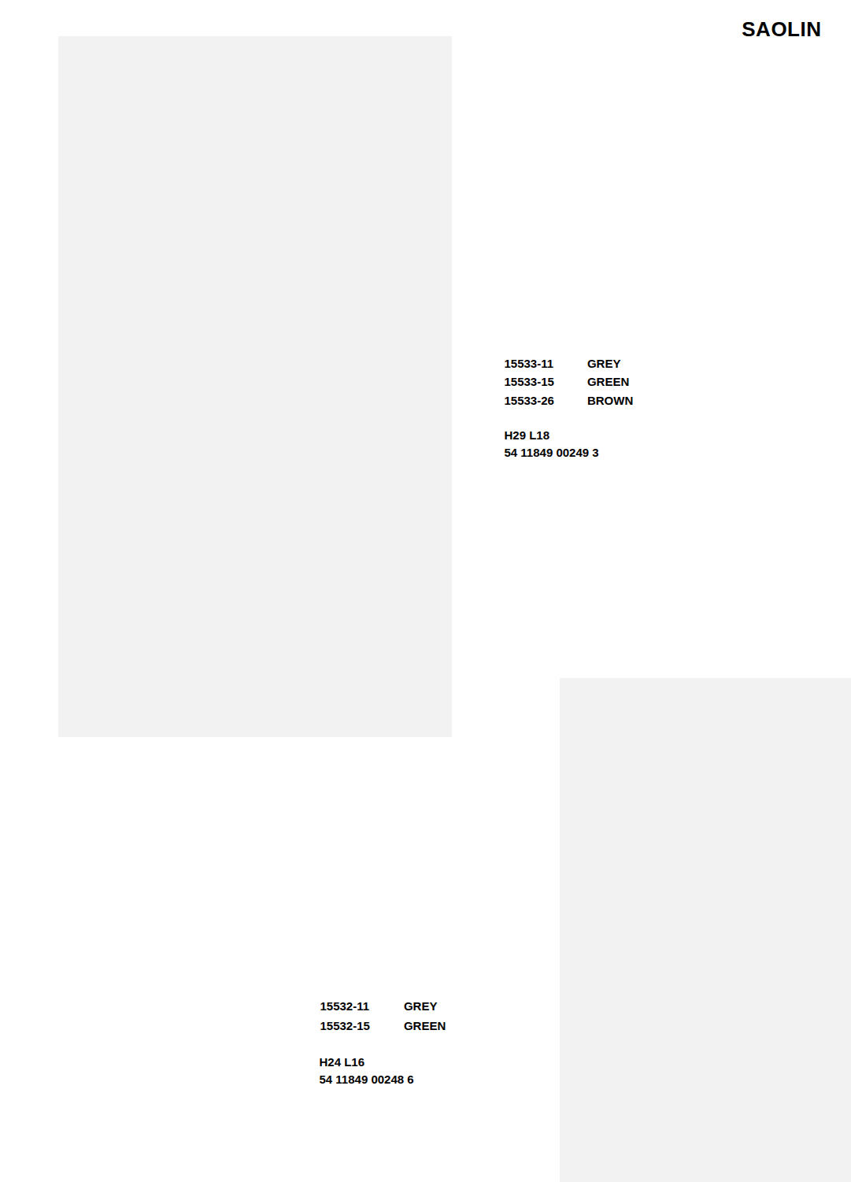SAOLIN
| 15533-11 | GREY |
| 15533-15 | GREEN |
| 15533-26 | BROWN |
H29 L18
54 11849 00249 3
| 15532-11 | GREY |
| 15532-15 | GREEN |
H24 L16
54 11849 00248 6